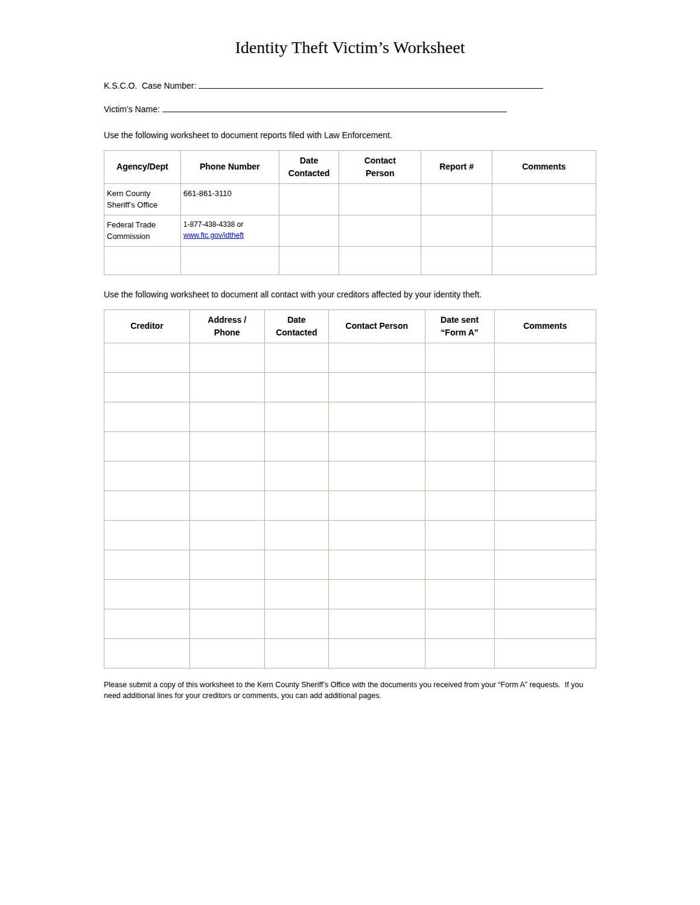Identity Theft Victim’s Worksheet
K.S.C.O. Case Number:
Victim’s Name:
Use the following worksheet to document reports filed with Law Enforcement.
| Agency/Dept | Phone Number | Date Contacted | Contact Person | Report # | Comments |
| --- | --- | --- | --- | --- | --- |
| Kern County Sheriff’s Office | 661-861-3110 | | | | |
| Federal Trade Commission | 1-877-438-4338 or www.ftc.gov/idtheft | | | | |
Use the following worksheet to document all contact with your creditors affected by your identity theft.
| Creditor | Address / Phone | Date Contacted | Contact Person | Date sent “Form A” | Comments |
| --- | --- | --- | --- | --- | --- |
Please submit a copy of this worksheet to the Kern County Sheriff’s Office with the documents you received from your “Form A” requests. If you need additional lines for your creditors or comments, you can add additional pages.